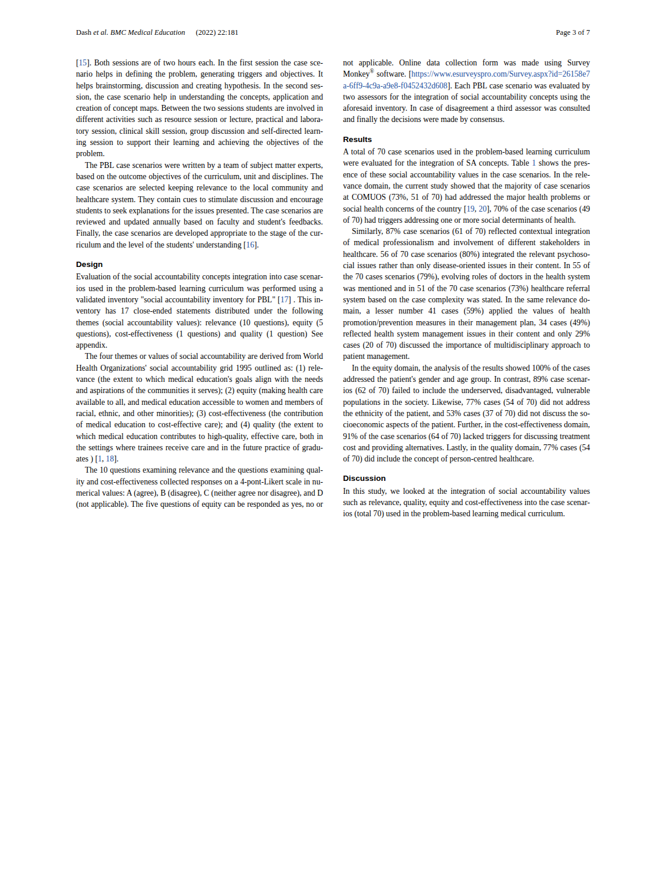Dash et al. BMC Medical Education(2022) 22:181
Page 3 of 7
[15]. Both sessions are of two hours each. In the first session the case scenario helps in defining the problem, generating triggers and objectives. It helps brainstorming, discussion and creating hypothesis. In the second session, the case scenario help in understanding the concepts, application and creation of concept maps. Between the two sessions students are involved in different activities such as resource session or lecture, practical and laboratory session, clinical skill session, group discussion and self-directed learning session to support their learning and achieving the objectives of the problem.
The PBL case scenarios were written by a team of subject matter experts, based on the outcome objectives of the curriculum, unit and disciplines. The case scenarios are selected keeping relevance to the local community and healthcare system. They contain cues to stimulate discussion and encourage students to seek explanations for the issues presented. The case scenarios are reviewed and updated annually based on faculty and student's feedbacks. Finally, the case scenarios are developed appropriate to the stage of the curriculum and the level of the students' understanding [16].
Design
Evaluation of the social accountability concepts integration into case scenarios used in the problem-based learning curriculum was performed using a validated inventory "social accountability inventory for PBL" [17] . This inventory has 17 close-ended statements distributed under the following themes (social accountability values): relevance (10 questions), equity (5 questions), cost-effectiveness (1 questions) and quality (1 question) See appendix.
The four themes or values of social accountability are derived from World Health Organizations' social accountability grid 1995 outlined as: (1) relevance (the extent to which medical education's goals align with the needs and aspirations of the communities it serves); (2) equity (making health care available to all, and medical education accessible to women and members of racial, ethnic, and other minorities); (3) cost-effectiveness (the contribution of medical education to cost-effective care); and (4) quality (the extent to which medical education contributes to high-quality, effective care, both in the settings where trainees receive care and in the future practice of graduates ) [1, 18].
The 10 questions examining relevance and the questions examining quality and cost-effectiveness collected responses on a 4-pont-Likert scale in numerical values: A (agree), B (disagree), C (neither agree nor disagree), and D (not applicable). The five questions of equity can be responded as yes, no or not applicable. Online data collection form was made using Survey Monkey® software. [https://www.esurveyspro.com/Survey.aspx?id=26158e7a-6ff9-4c9a-a9e8-f0452432d608]. Each PBL case scenario was evaluated by two assessors for the integration of social accountability concepts using the aforesaid inventory. In case of disagreement a third assessor was consulted and finally the decisions were made by consensus.
Results
A total of 70 case scenarios used in the problem-based learning curriculum were evaluated for the integration of SA concepts. Table 1 shows the presence of these social accountability values in the case scenarios. In the relevance domain, the current study showed that the majority of case scenarios at COMUOS (73%, 51 of 70) had addressed the major health problems or social health concerns of the country [19, 20], 70% of the case scenarios (49 of 70) had triggers addressing one or more social determinants of health.
Similarly, 87% case scenarios (61 of 70) reflected contextual integration of medical professionalism and involvement of different stakeholders in healthcare. 56 of 70 case scenarios (80%) integrated the relevant psychosocial issues rather than only disease-oriented issues in their content. In 55 of the 70 cases scenarios (79%), evolving roles of doctors in the health system was mentioned and in 51 of the 70 case scenarios (73%) healthcare referral system based on the case complexity was stated. In the same relevance domain, a lesser number 41 cases (59%) applied the values of health promotion/prevention measures in their management plan, 34 cases (49%) reflected health system management issues in their content and only 29% cases (20 of 70) discussed the importance of multidisciplinary approach to patient management.
In the equity domain, the analysis of the results showed 100% of the cases addressed the patient's gender and age group. In contrast, 89% case scenarios (62 of 70) failed to include the underserved, disadvantaged, vulnerable populations in the society. Likewise, 77% cases (54 of 70) did not address the ethnicity of the patient, and 53% cases (37 of 70) did not discuss the socioeconomic aspects of the patient. Further, in the cost-effectiveness domain, 91% of the case scenarios (64 of 70) lacked triggers for discussing treatment cost and providing alternatives. Lastly, in the quality domain, 77% cases (54 of 70) did include the concept of person-centred healthcare.
Discussion
In this study, we looked at the integration of social accountability values such as relevance, quality, equity and cost-effectiveness into the case scenarios (total 70) used in the problem-based learning medical curriculum.